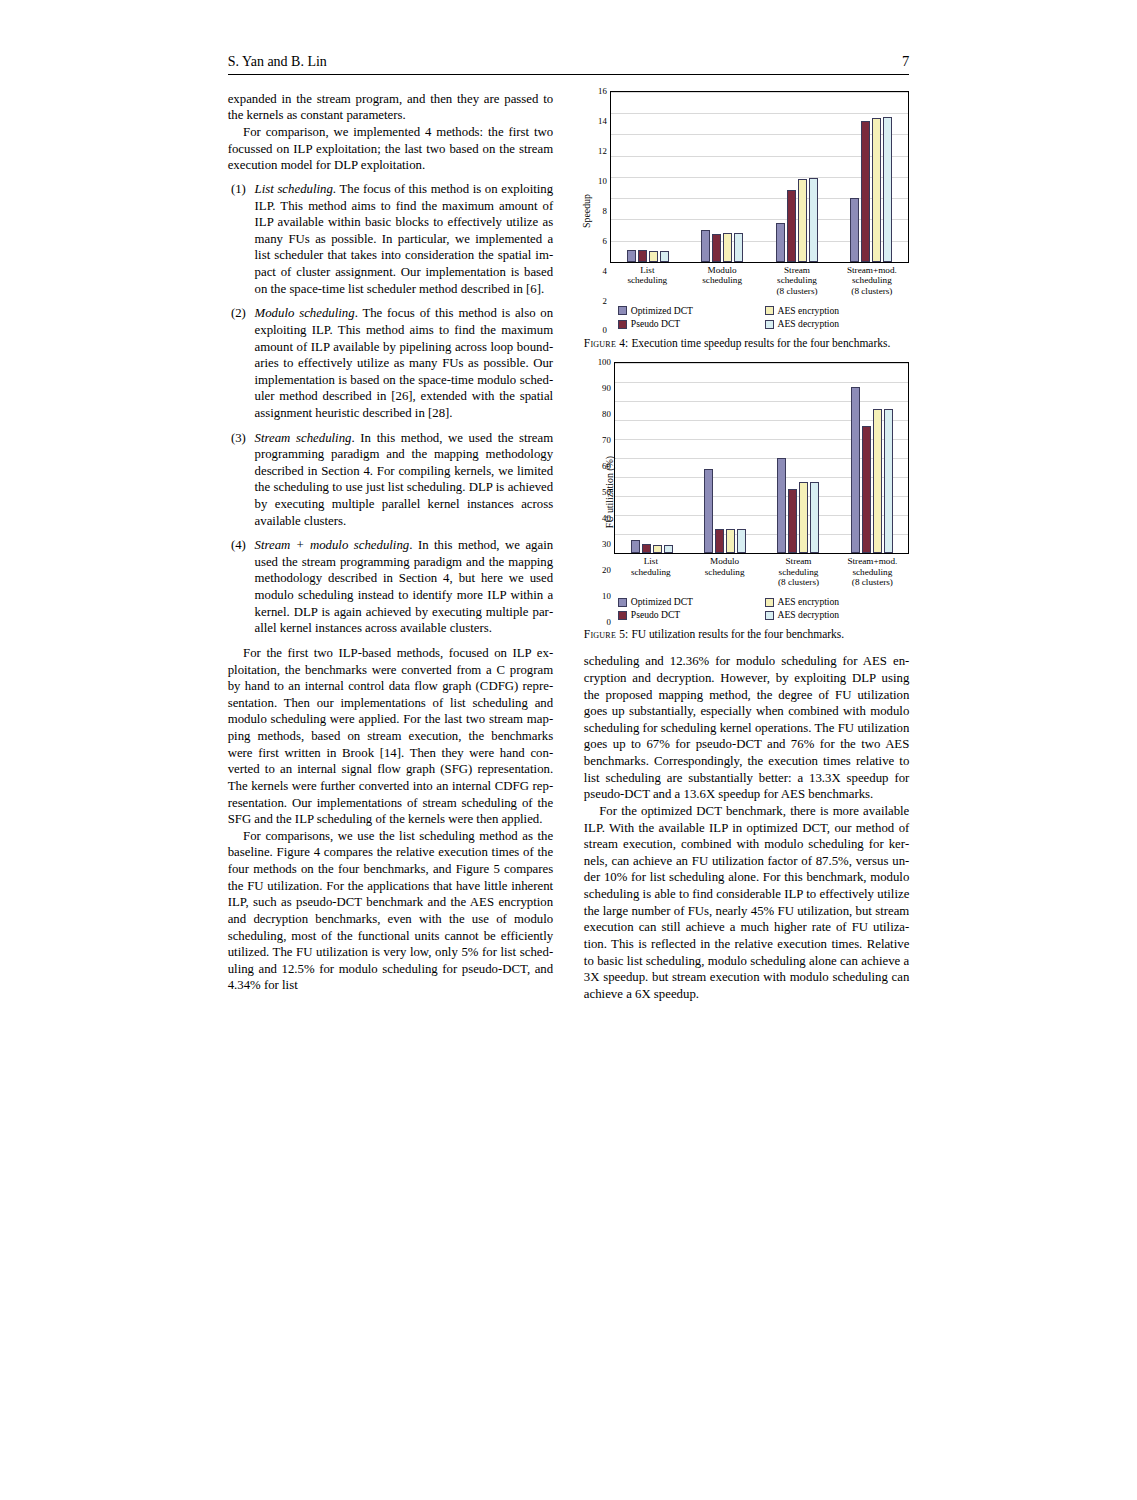S. Yan and B. Lin
7
expanded in the stream program, and then they are passed to the kernels as constant parameters.
For comparison, we implemented 4 methods: the first two focussed on ILP exploitation; the last two based on the stream execution model for DLP exploitation.
List scheduling. The focus of this method is on exploiting ILP. This method aims to find the maximum amount of ILP available within basic blocks to effectively utilize as many FUs as possible. In particular, we implemented a list scheduler that takes into consideration the spatial impact of cluster assignment. Our implementation is based on the space-time list scheduler method described in [6].
Modulo scheduling. The focus of this method is also on exploiting ILP. This method aims to find the maximum amount of ILP available by pipelining across loop boundaries to effectively utilize as many FUs as possible. Our implementation is based on the space-time modulo scheduler method described in [26], extended with the spatial assignment heuristic described in [28].
Stream scheduling. In this method, we used the stream programming paradigm and the mapping methodology described in Section 4. For compiling kernels, we limited the scheduling to use just list scheduling. DLP is achieved by executing multiple parallel kernel instances across available clusters.
Stream + modulo scheduling. In this method, we again used the stream programming paradigm and the mapping methodology described in Section 4, but here we used modulo scheduling instead to identify more ILP within a kernel. DLP is again achieved by executing multiple parallel kernel instances across available clusters.
For the first two ILP-based methods, focused on ILP exploitation, the benchmarks were converted from a C program by hand to an internal control data flow graph (CDFG) representation. Then our implementations of list scheduling and modulo scheduling were applied. For the last two stream mapping methods, based on stream execution, the benchmarks were first written in Brook [14]. Then they were hand converted to an internal signal flow graph (SFG) representation. The kernels were further converted into an internal CDFG representation. Our implementations of stream scheduling of the SFG and the ILP scheduling of the kernels were then applied.
For comparisons, we use the list scheduling method as the baseline. Figure 4 compares the relative execution times of the four methods on the four benchmarks, and Figure 5 compares the FU utilization. For the applications that have little inherent ILP, such as pseudo-DCT benchmark and the AES encryption and decryption benchmarks, even with the use of modulo scheduling, most of the functional units cannot be efficiently utilized. The FU utilization is very low, only 5% for list scheduling and 12.5% for modulo scheduling for pseudo-DCT, and 4.34% for list
16 14 12 10 8 6 4 2 0
Speedup
List
scheduling
Modulo
scheduling
Stream
scheduling
(8 clusters)
Stream+mod.
scheduling
(8 clusters)
Optimized DCT
AES encryption
Pseudo DCT
AES decryption
Figure 4: Execution time speedup results for the four benchmarks.
100 90 80 70 60 50 40 30 20 10 0
FU utilization (%)
List
scheduling
Modulo
scheduling
Stream
scheduling
(8 clusters)
Stream+mod.
scheduling
(8 clusters)
Optimized DCT
AES encryption
Pseudo DCT
AES decryption
Figure 5: FU utilization results for the four benchmarks.
scheduling and 12.36% for modulo scheduling for AES encryption and decryption. However, by exploiting DLP using the proposed mapping method, the degree of FU utilization goes up substantially, especially when combined with modulo scheduling for scheduling kernel operations. The FU utilization goes up to 67% for pseudo-DCT and 76% for the two AES benchmarks. Correspondingly, the execution times relative to list scheduling are substantially better: a 13.3X speedup for pseudo-DCT and a 13.6X speedup for AES benchmarks.
For the optimized DCT benchmark, there is more available ILP. With the available ILP in optimized DCT, our method of stream execution, combined with modulo scheduling for kernels, can achieve an FU utilization factor of 87.5%, versus under 10% for list scheduling alone. For this benchmark, modulo scheduling is able to find considerable ILP to effectively utilize the large number of FUs, nearly 45% FU utilization, but stream execution can still achieve a much higher rate of FU utilization. This is reflected in the relative execution times. Relative to basic list scheduling, modulo scheduling alone can achieve a 3X speedup. but stream execution with modulo scheduling can achieve a 6X speedup.